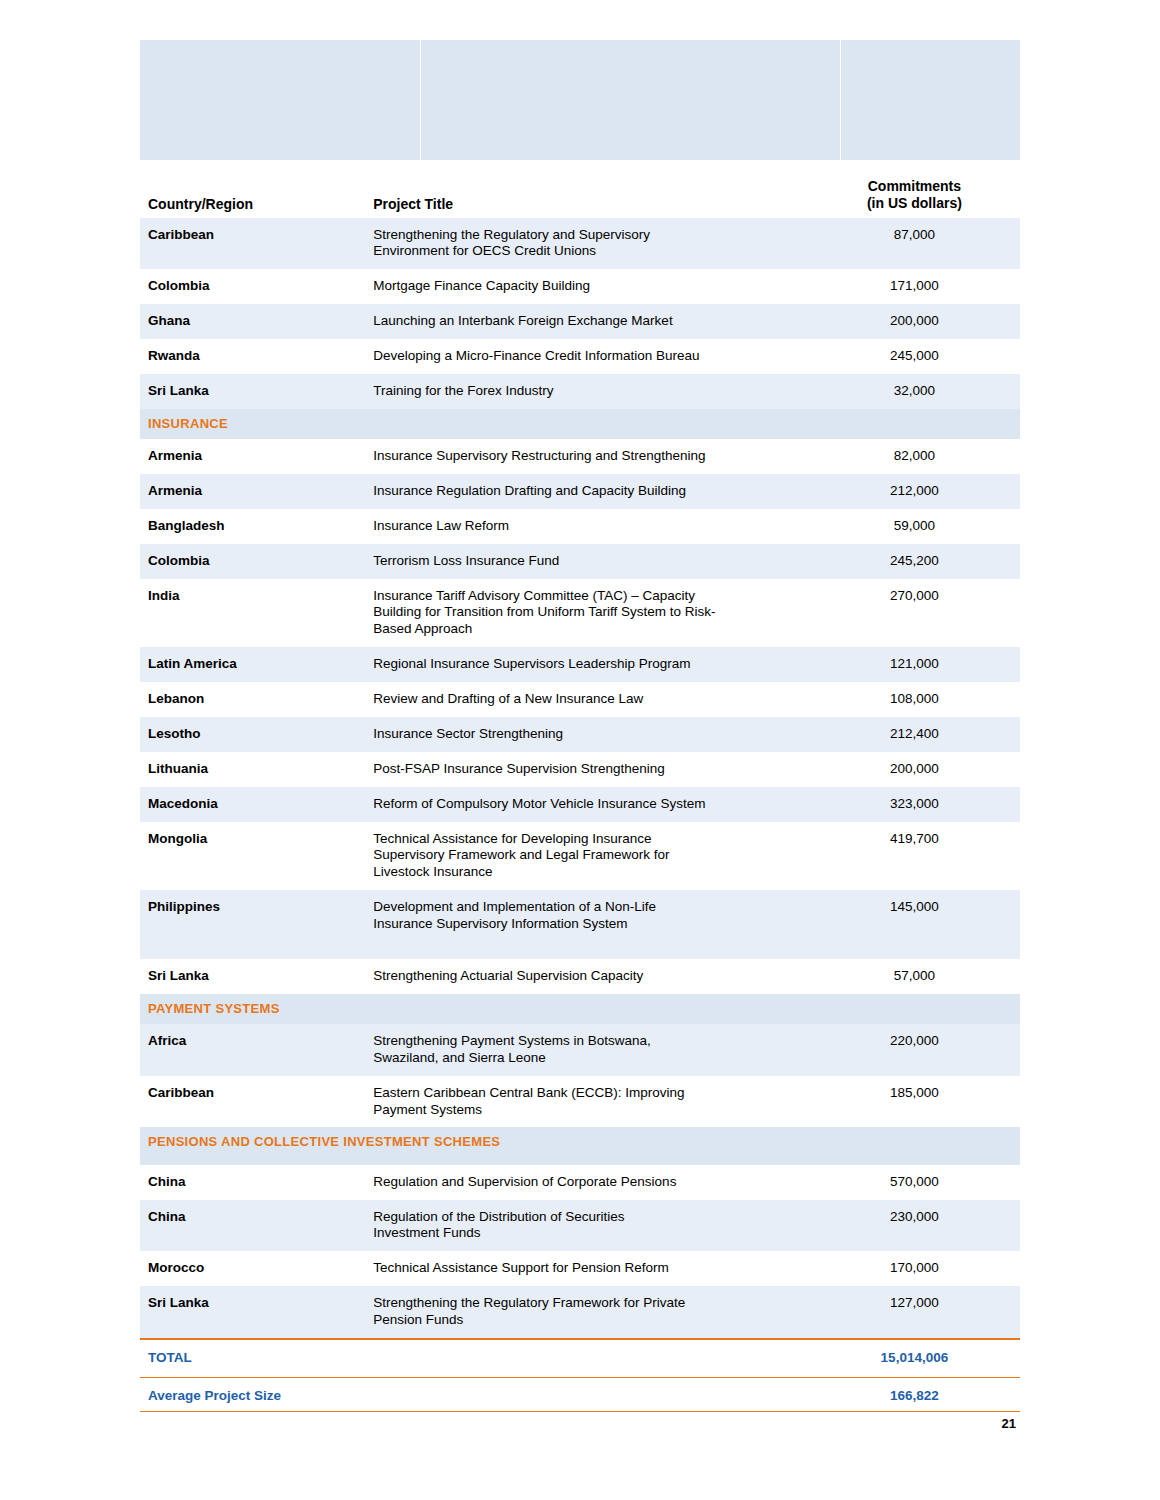| Country/Region | Project Title | Commitments (in US dollars) |
| --- | --- | --- |
| Caribbean | Strengthening the Regulatory and Supervisory Environment for OECS Credit Unions | 87,000 |
| Colombia | Mortgage Finance Capacity Building | 171,000 |
| Ghana | Launching an Interbank Foreign Exchange Market | 200,000 |
| Rwanda | Developing a Micro-Finance Credit Information Bureau | 245,000 |
| Sri Lanka | Training for the Forex Industry | 32,000 |
| INSURANCE |
| Armenia | Insurance Supervisory Restructuring and Strengthening | 82,000 |
| Armenia | Insurance Regulation Drafting and Capacity Building | 212,000 |
| Bangladesh | Insurance Law Reform | 59,000 |
| Colombia | Terrorism Loss Insurance Fund | 245,200 |
| India | Insurance Tariff Advisory Committee (TAC) – Capacity Building for Transition from Uniform Tariff System to Risk- Based Approach | 270,000 |
| Latin America | Regional Insurance Supervisors Leadership Program | 121,000 |
| Lebanon | Review and Drafting of a New Insurance Law | 108,000 |
| Lesotho | Insurance Sector Strengthening | 212,400 |
| Lithuania | Post-FSAP Insurance Supervision Strengthening | 200,000 |
| Macedonia | Reform of Compulsory Motor Vehicle Insurance System | 323,000 |
| Mongolia | Technical Assistance for Developing Insurance Supervisory Framework and Legal Framework for Livestock Insurance | 419,700 |
| Philippines | Development and Implementation of a Non-Life Insurance Supervisory Information System | 145,000 |
| Sri Lanka | Strengthening Actuarial Supervision Capacity | 57,000 |
| PAYMENT SYSTEMS |
| Africa | Strengthening Payment Systems in Botswana, Swaziland, and Sierra Leone | 220,000 |
| Caribbean | Eastern Caribbean Central Bank (ECCB): Improving Payment Systems | 185,000 |
| PENSIONS AND COLLECTIVE INVESTMENT SCHEMES |
| China | Regulation and Supervision of Corporate Pensions | 570,000 |
| China | Regulation of the Distribution of Securities Investment Funds | 230,000 |
| Morocco | Technical Assistance Support for Pension Reform | 170,000 |
| Sri Lanka | Strengthening the Regulatory Framework for Private Pension Funds | 127,000 |
| TOTAL | | 15,014,006 |
| Average Project Size | | 166,822 |
21